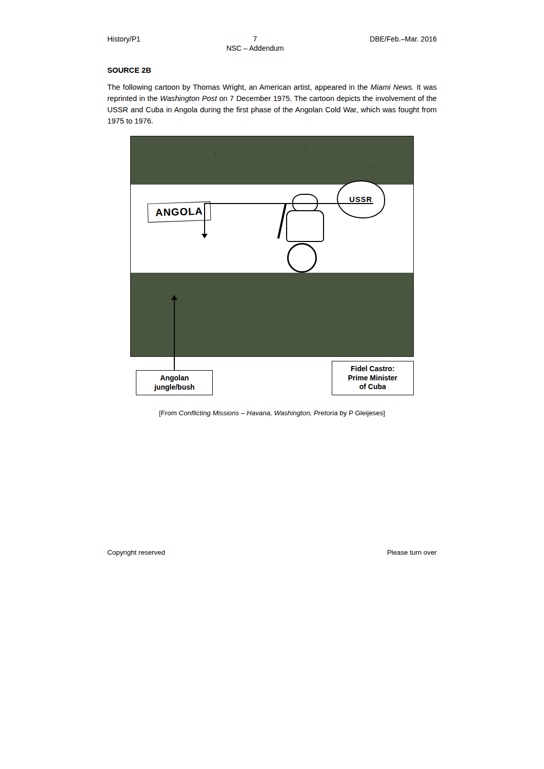History/P1
7 NSC – Addendum
DBE/Feb.–Mar. 2016
SOURCE 2B
The following cartoon by Thomas Wright, an American artist, appeared in the Miami News. It was reprinted in the Washington Post on 7 December 1975. The cartoon depicts the involvement of the USSR and Cuba in Angola during the first phase of the Angolan Cold War, which was fought from 1975 to 1976.
ANGOLA
USSR
Angolan
jungle/bush
Fidel Castro:
Prime Minister
of Cuba
[From Conflicting Missions – Havana, Washington, Pretoria by P Gleijeses]
Copyright reserved
Please turn over